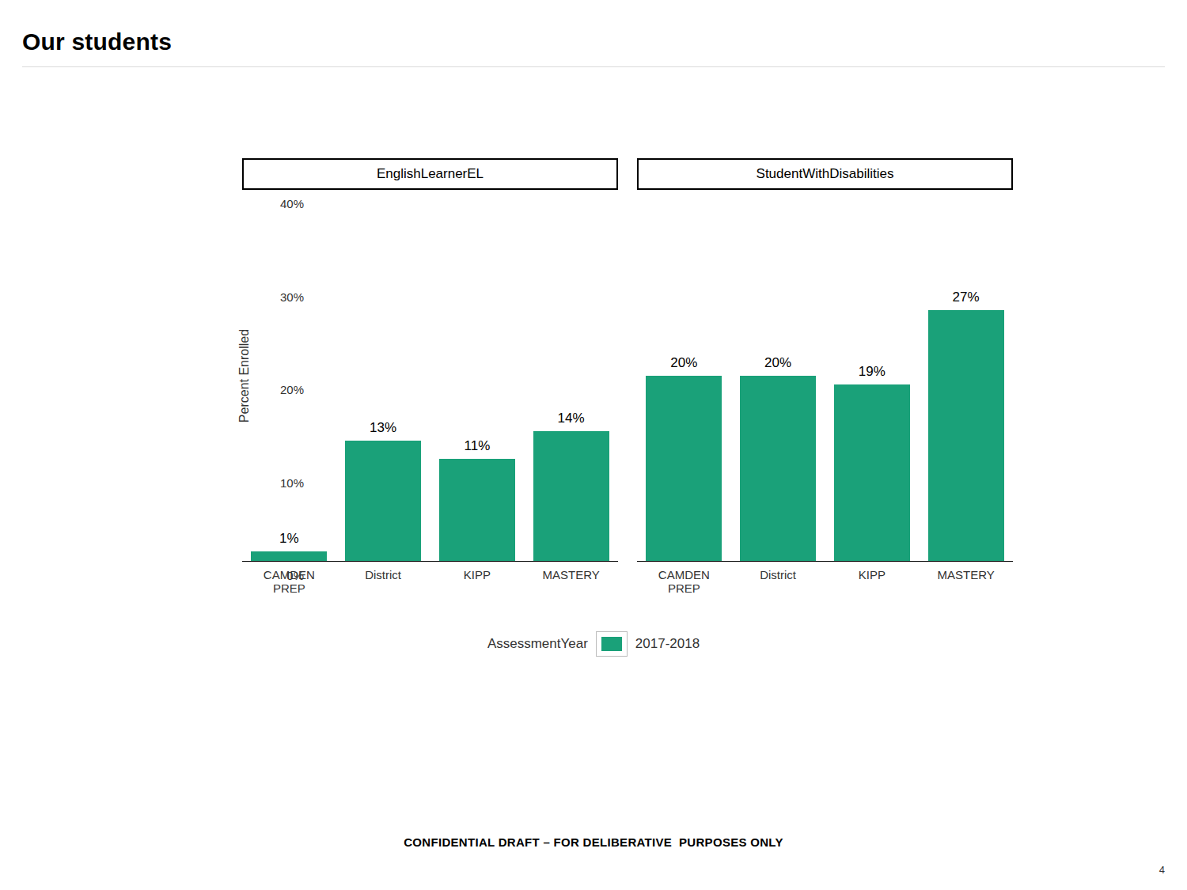Our students
EnglishLearnerEL
StudentWithDisabilities
Percent Enrolled
40%
30%
20%
10%
0%
1%
13%
11%
14%
20%
20%
19%
27%
CAMDEN PREP
District
KIPP
MASTERY
CAMDEN PREP
District
KIPP
MASTERY
AssessmentYear 2017-2018
CONFIDENTIAL DRAFT – FOR DELIBERATIVE PURPOSES ONLY
4